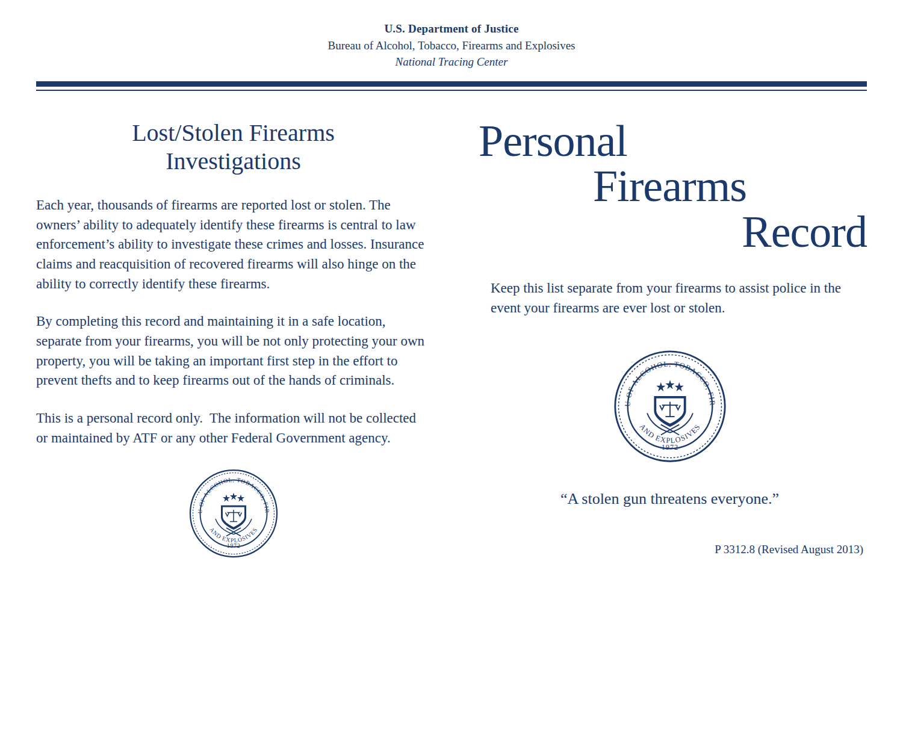U.S. Department of Justice
Bureau of Alcohol, Tobacco, Firearms and Explosives
National Tracing Center
Lost/Stolen Firearms
Investigations
Each year, thousands of firearms are reported lost or stolen. The owners’ ability to adequately identify these firearms is central to law enforcement’s ability to investigate these crimes and losses. Insurance claims and reacquisition of recovered firearms will also hinge on the ability to correctly identify these firearms.
By completing this record and maintaining it in a safe location, separate from your firearms, you will be not only protecting your own property, you will be taking an important first step in the effort to prevent thefts and to keep firearms out of the hands of criminals.
This is a personal record only. The information will not be collected or maintained by ATF or any other Federal Government agency.
BUREAU OF ALCOHOL, TOBACCO, FIREARMS AND EXPLOSIVES 1972
Personal Firearms Record
Keep this list separate from your firearms to assist police in the event your firearms are ever lost or stolen.
BUREAU OF ALCOHOL, TOBACCO, FIREARMS AND EXPLOSIVES 1972
“A stolen gun threatens everyone.”
P 3312.8 (Revised August 2013)